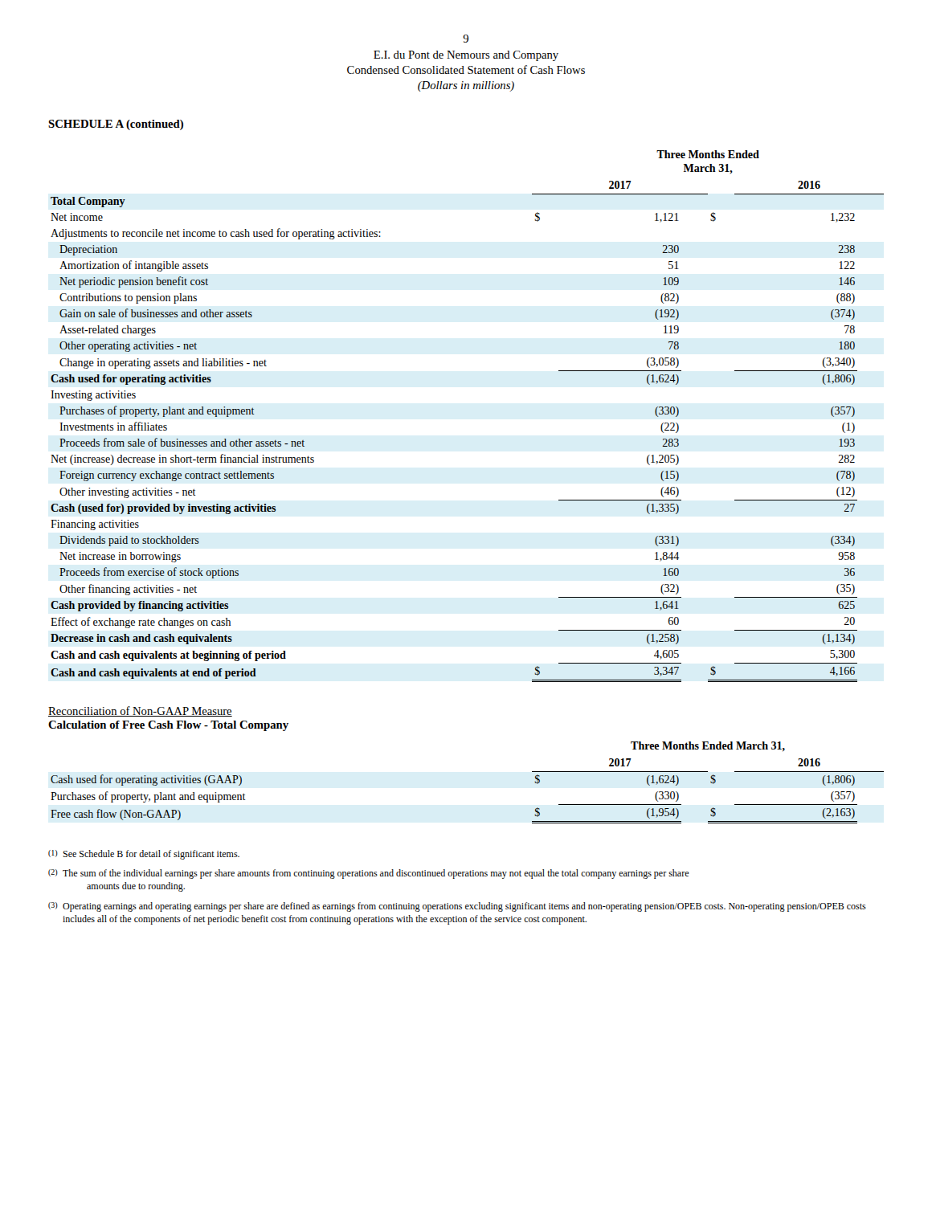9
E.I. du Pont de Nemours and Company
Condensed Consolidated Statement of Cash Flows
(Dollars in millions)
SCHEDULE A (continued)
| | | Three Months Ended March 31, |
| | | 2017 | | 2016 |
| Total Company | | | | | | | |
| Net income | | $ | 1,121 | | $ | 1,232 | |
| Adjustments to reconcile net income to cash used for operating activities: | | | | | | | |
| Depreciation | | | 230 | | | 238 | |
| Amortization of intangible assets | | | 51 | | | 122 | |
| Net periodic pension benefit cost | | | 109 | | | 146 | |
| Contributions to pension plans | | | (82) | | | (88) | |
| Gain on sale of businesses and other assets | | | (192) | | | (374) | |
| Asset-related charges | | | 119 | | | 78 | |
| Other operating activities - net | | | 78 | | | 180 | |
| Change in operating assets and liabilities - net | | | (3,058) | | | (3,340) | |
| Cash used for operating activities | | | (1,624) | | | (1,806) | |
| Investing activities | | | | | | | |
| Purchases of property, plant and equipment | | | (330) | | | (357) | |
| Investments in affiliates | | | (22) | | | (1) | |
| Proceeds from sale of businesses and other assets - net | | | 283 | | | 193 | |
| Net (increase) decrease in short-term financial instruments | | | (1,205) | | | 282 | |
| Foreign currency exchange contract settlements | | | (15) | | | (78) | |
| Other investing activities - net | | | (46) | | | (12) | |
| Cash (used for) provided by investing activities | | | (1,335) | | | 27 | |
| Financing activities | | | | | | | |
| Dividends paid to stockholders | | | (331) | | | (334) | |
| Net increase in borrowings | | | 1,844 | | | 958 | |
| Proceeds from exercise of stock options | | | 160 | | | 36 | |
| Other financing activities - net | | | (32) | | | (35) | |
| Cash provided by financing activities | | | 1,641 | | | 625 | |
| Effect of exchange rate changes on cash | | | 60 | | | 20 | |
| Decrease in cash and cash equivalents | | | (1,258) | | | (1,134) | |
| Cash and cash equivalents at beginning of period | | | 4,605 | | | 5,300 | |
| Cash and cash equivalents at end of period | | $ | 3,347 | | $ | 4,166 | |
Reconciliation of Non-GAAP Measure
Calculation of Free Cash Flow - Total Company
| | | Three Months Ended March 31, |
| | | 2017 | | 2016 |
| Cash used for operating activities (GAAP) | | $ | (1,624) | | $ | (1,806) | |
| Purchases of property, plant and equipment | | | (330) | | | (357) | |
| Free cash flow (Non-GAAP) | | $ | (1,954) | | $ | (2,163) | |
(1) See Schedule B for detail of significant items.
(2) The sum of the individual earnings per share amounts from continuing operations and discontinued operations may not equal the total company earnings per share amounts due to rounding.
(3) Operating earnings and operating earnings per share are defined as earnings from continuing operations excluding significant items and non-operating pension/OPEB costs. Non-operating pension/OPEB costs includes all of the components of net periodic benefit cost from continuing operations with the exception of the service cost component.